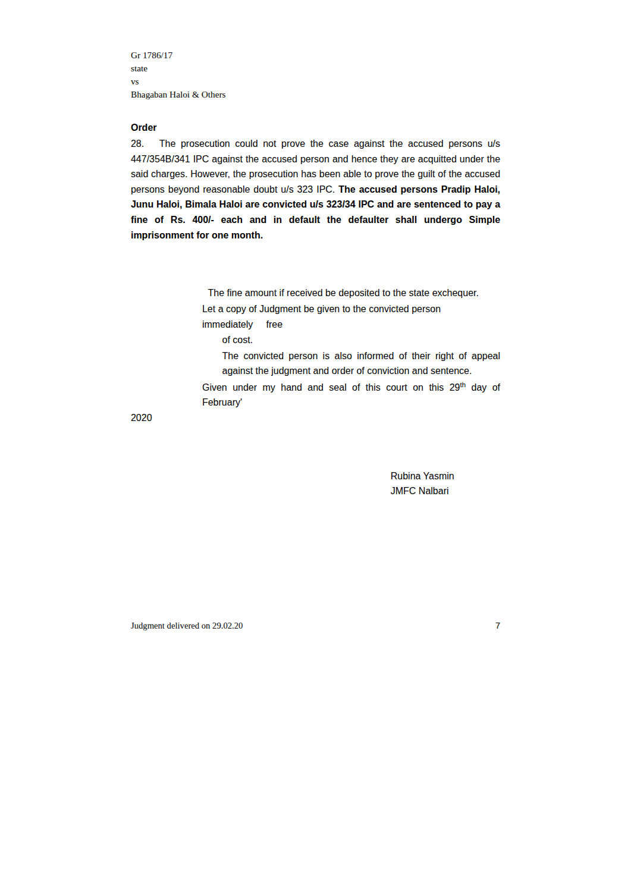Gr 1786/17
state
vs
Bhagaban Haloi & Others
Order
28. The prosecution could not prove the case against the accused persons u/s 447/354B/341 IPC against the accused person and hence they are acquitted under the said charges. However, the prosecution has been able to prove the guilt of the accused persons beyond reasonable doubt u/s 323 IPC. The accused persons Pradip Haloi, Junu Haloi, Bimala Haloi are convicted u/s 323/34 IPC and are sentenced to pay a fine of Rs. 400/- each and in default the defaulter shall undergo Simple imprisonment for one month.
The fine amount if received be deposited to the state exchequer.
Let a copy of Judgment be given to the convicted person immediately freeof cost.
The convicted person is also informed of their right of appeal against the judgment and order of conviction and sentence.
Given under my hand and seal of this court on this 29th day of February'
2020
Rubina Yasmin
JMFC Nalbari
Judgment delivered on 29.02.20
7